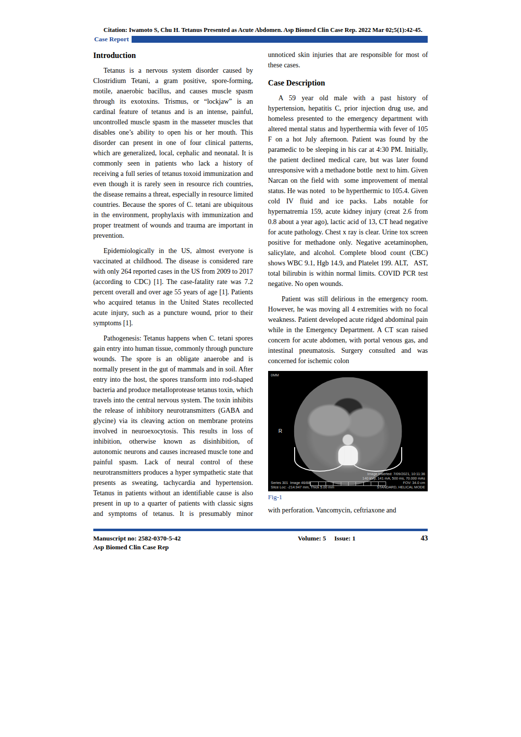Citation: Iwamoto S, Chu H. Tetanus Presented as Acute Abdomen. Asp Biomed Clin Case Rep. 2022 Mar 02;5(1):42-45.
Case Report
Introduction
Tetanus is a nervous system disorder caused by Clostridium Tetani, a gram positive, spore-forming, motile, anaerobic bacillus, and causes muscle spasm through its exotoxins. Trismus, or “lockjaw” is an cardinal feature of tetanus and is an intense, painful, uncontrolled muscle spasm in the masseter muscles that disables one’s ability to open his or her mouth. This disorder can present in one of four clinical patterns, which are generalized, local, cephalic and neonatal. It is commonly seen in patients who lack a history of receiving a full series of tetanus toxoid immunization and even though it is rarely seen in resource rich countries, the disease remains a threat, especially in resource limited countries. Because the spores of C. tetani are ubiquitous in the environment, prophylaxis with immunization and proper treatment of wounds and trauma are important in prevention.
Epidemiologically in the US, almost everyone is vaccinated at childhood. The disease is considered rare with only 264 reported cases in the US from 2009 to 2017 (according to CDC) [1]. The case-fatality rate was 7.2 percent overall and over age 55 years of age [1]. Patients who acquired tetanus in the United States recollected acute injury, such as a puncture wound, prior to their symptoms [1].
Pathogenesis: Tetanus happens when C. tetani spores gain entry into human tissue, commonly through puncture wounds. The spore is an obligate anaerobe and is normally present in the gut of mammals and in soil. After entry into the host, the spores transform into rod-shaped bacteria and produce metalloprotease tetanus toxin, which travels into the central nervous system. The toxin inhibits the release of inhibitory neurotransmitters (GABA and glycine) via its cleaving action on membrane proteins involved in neuroexocytosis. This results in loss of inhibition, otherwise known as disinhibition, of autonomic neurons and causes increased muscle tone and painful spasm. Lack of neural control of these neurotransmitters produces a hyper sympathetic state that presents as sweating, tachycardia and hypertension. Tetanus in patients without an identifiable cause is also present in up to a quarter of patients with classic signs and symptoms of tetanus. It is presumably minor unnoticed skin injuries that are responsible for most of these cases.
Case Description
A 59 year old male with a past history of hypertension, hepatitis C, prior injection drug use, and homeless presented to the emergency department with altered mental status and hyperthermia with fever of 105 F on a hot July afternoon. Patient was found by the paramedic to be sleeping in his car at 4:30 PM. Initially, the patient declined medical care, but was later found unresponsive with a methadone bottle next to him. Given Narcan on the field with some improvement of mental status. He was noted to be hyperthermic to 105.4. Given cold IV fluid and ice packs. Labs notable for hypernatremia 159, acute kidney injury (creat 2.6 from 0.8 about a year ago), lactic acid of 13, CT head negative for acute pathology. Chest x ray is clear. Urine tox screen positive for methadone only. Negative acetaminophen, salicylate, and alcohol. Complete blood count (CBC) shows WBC 9.1, Hgb 14.9, and Platelet 199. ALT, AST, total bilirubin is within normal limits. COVID PCR test negative. No open wounds.
Patient was still delirious in the emergency room. However, he was moving all 4 extremities with no focal weakness. Patient developed acute ridged abdominal pain while in the Emergency Department. A CT scan raised concern for acute abdomen, with portal venous gas, and intestinal pneumatosis. Surgery consulted and was concerned for ischemic colon
R
0MM
Series 301 Image 46/88
Slice Loc: -214.947 mm, Thick 5.00 mm
Image Inserted: 7/09/2021, 10:11:36
140 kVp, 141 mA, 500 ms, 70.000 mAs
FOV: 34.0 cm
STANDARD, HELICAL MODE
Fig-1
with perforation. Vancomycin, ceftriaxone and
Manuscript no: 2582-0370-5-42
Asp Biomed Clin Case Rep
Volume: 5 Issue: 1
43